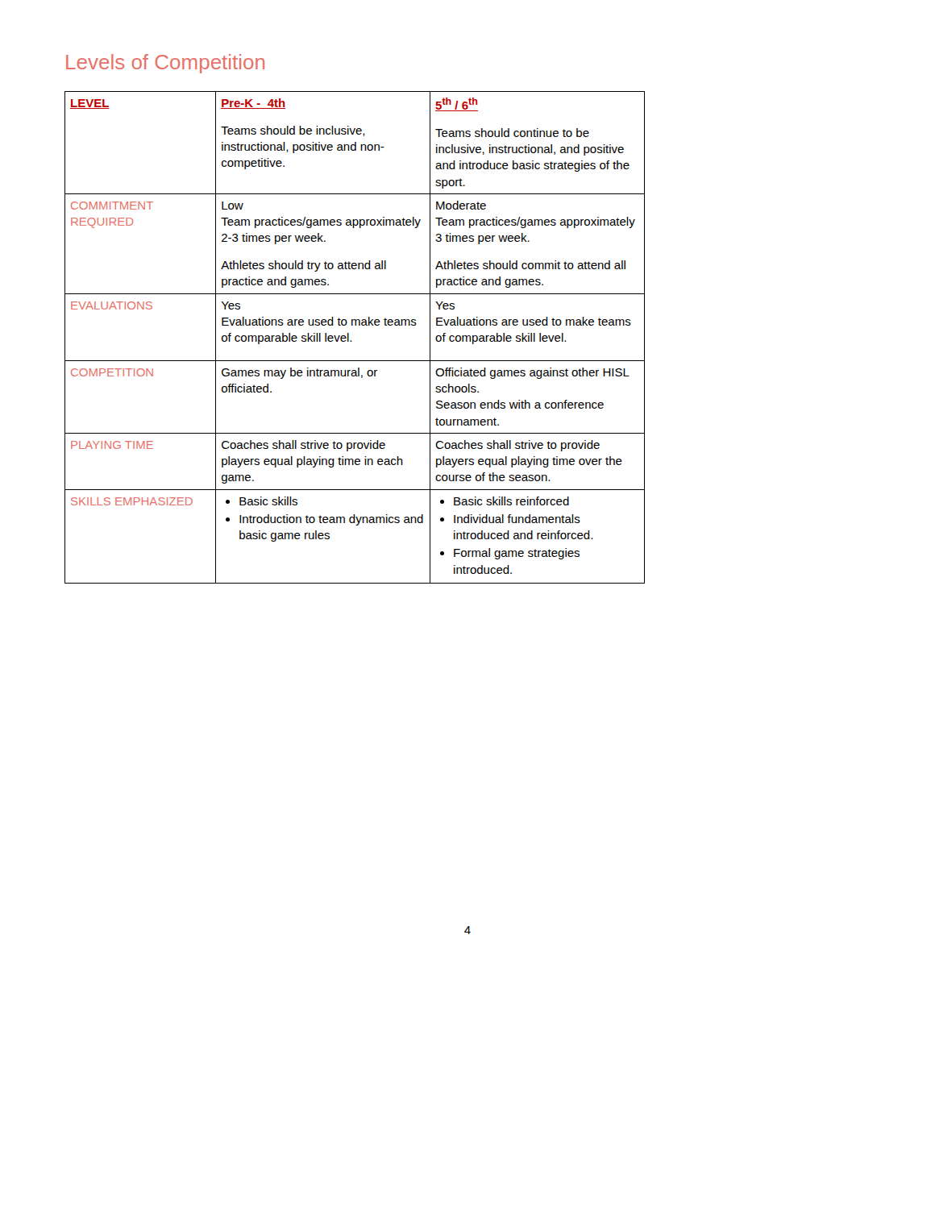Levels of Competition
| LEVEL | Pre-K - 4th Teams should be inclusive, instructional, positive and non-competitive. | 5 th / 6 th Teams should continue to be inclusive, instructional, and positive and introduce basic strategies of the sport. |
| COMMITMENT REQUIRED | Low Team practices/games approximately 2-3 times per week. Athletes should try to attend all practice and games. | Moderate Team practices/games approximately 3 times per week. Athletes should commit to attend all practice and games. |
| EVALUATIONS | Yes Evaluations are used to make teams of comparable skill level. | Yes Evaluations are used to make teams of comparable skill level. |
| COMPETITION | Games may be intramural, or officiated. | Officiated games against other HISL schools. Season ends with a conference tournament. |
| PLAYING TIME | Coaches shall strive to provide players equal playing time in each game. | Coaches shall strive to provide players equal playing time over the course of the season. |
| SKILLS EMPHASIZED | Basic skills Introduction to team dynamics and basic game rules | Basic skills reinforced Individual fundamentals introduced and reinforced. Formal game strategies introduced. |
4